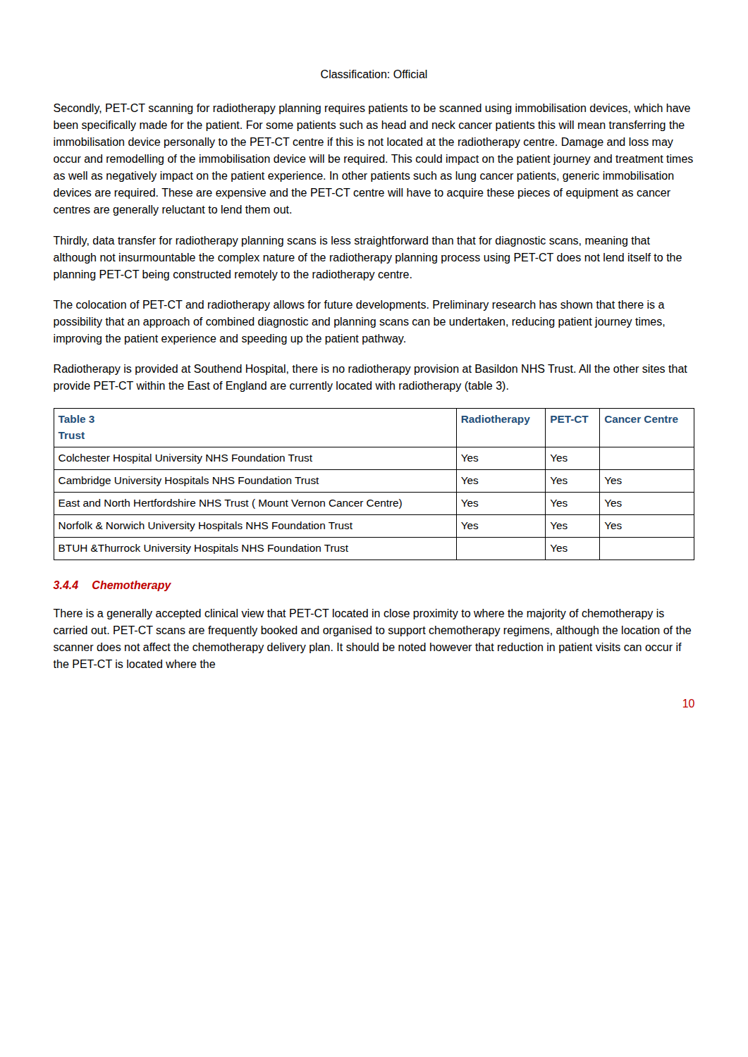Classification: Official
Secondly, PET-CT scanning for radiotherapy planning requires patients to be scanned using immobilisation devices, which have been specifically made for the patient. For some patients such as head and neck cancer patients this will mean transferring the immobilisation device personally to the PET-CT centre if this is not located at the radiotherapy centre. Damage and loss may occur and remodelling of the immobilisation device will be required. This could impact on the patient journey and treatment times as well as negatively impact on the patient experience. In other patients such as lung cancer patients, generic immobilisation devices are required. These are expensive and the PET-CT centre will have to acquire these pieces of equipment as cancer centres are generally reluctant to lend them out.
Thirdly, data transfer for radiotherapy planning scans is less straightforward than that for diagnostic scans, meaning that although not insurmountable the complex nature of the radiotherapy planning process using PET-CT does not lend itself to the planning PET-CT being constructed remotely to the radiotherapy centre.
The colocation of PET-CT and radiotherapy allows for future developments. Preliminary research has shown that there is a possibility that an approach of combined diagnostic and planning scans can be undertaken, reducing patient journey times, improving the patient experience and speeding up the patient pathway.
Radiotherapy is provided at Southend Hospital, there is no radiotherapy provision at Basildon NHS Trust. All the other sites that provide PET-CT within the East of England are currently located with radiotherapy (table 3).
| Table 3 Trust | Radiotherapy | PET-CT | Cancer Centre |
| --- | --- | --- | --- |
| Colchester Hospital University NHS Foundation Trust | Yes | Yes | |
| Cambridge University Hospitals NHS Foundation Trust | Yes | Yes | Yes |
| East and North Hertfordshire NHS Trust ( Mount Vernon Cancer Centre) | Yes | Yes | Yes |
| Norfolk & Norwich University Hospitals NHS Foundation Trust | Yes | Yes | Yes |
| BTUH &Thurrock University Hospitals NHS Foundation Trust | | Yes | |
3.4.4 Chemotherapy
There is a generally accepted clinical view that PET-CT located in close proximity to where the majority of chemotherapy is carried out. PET-CT scans are frequently booked and organised to support chemotherapy regimens, although the location of the scanner does not affect the chemotherapy delivery plan. It should be noted however that reduction in patient visits can occur if the PET-CT is located where the
10